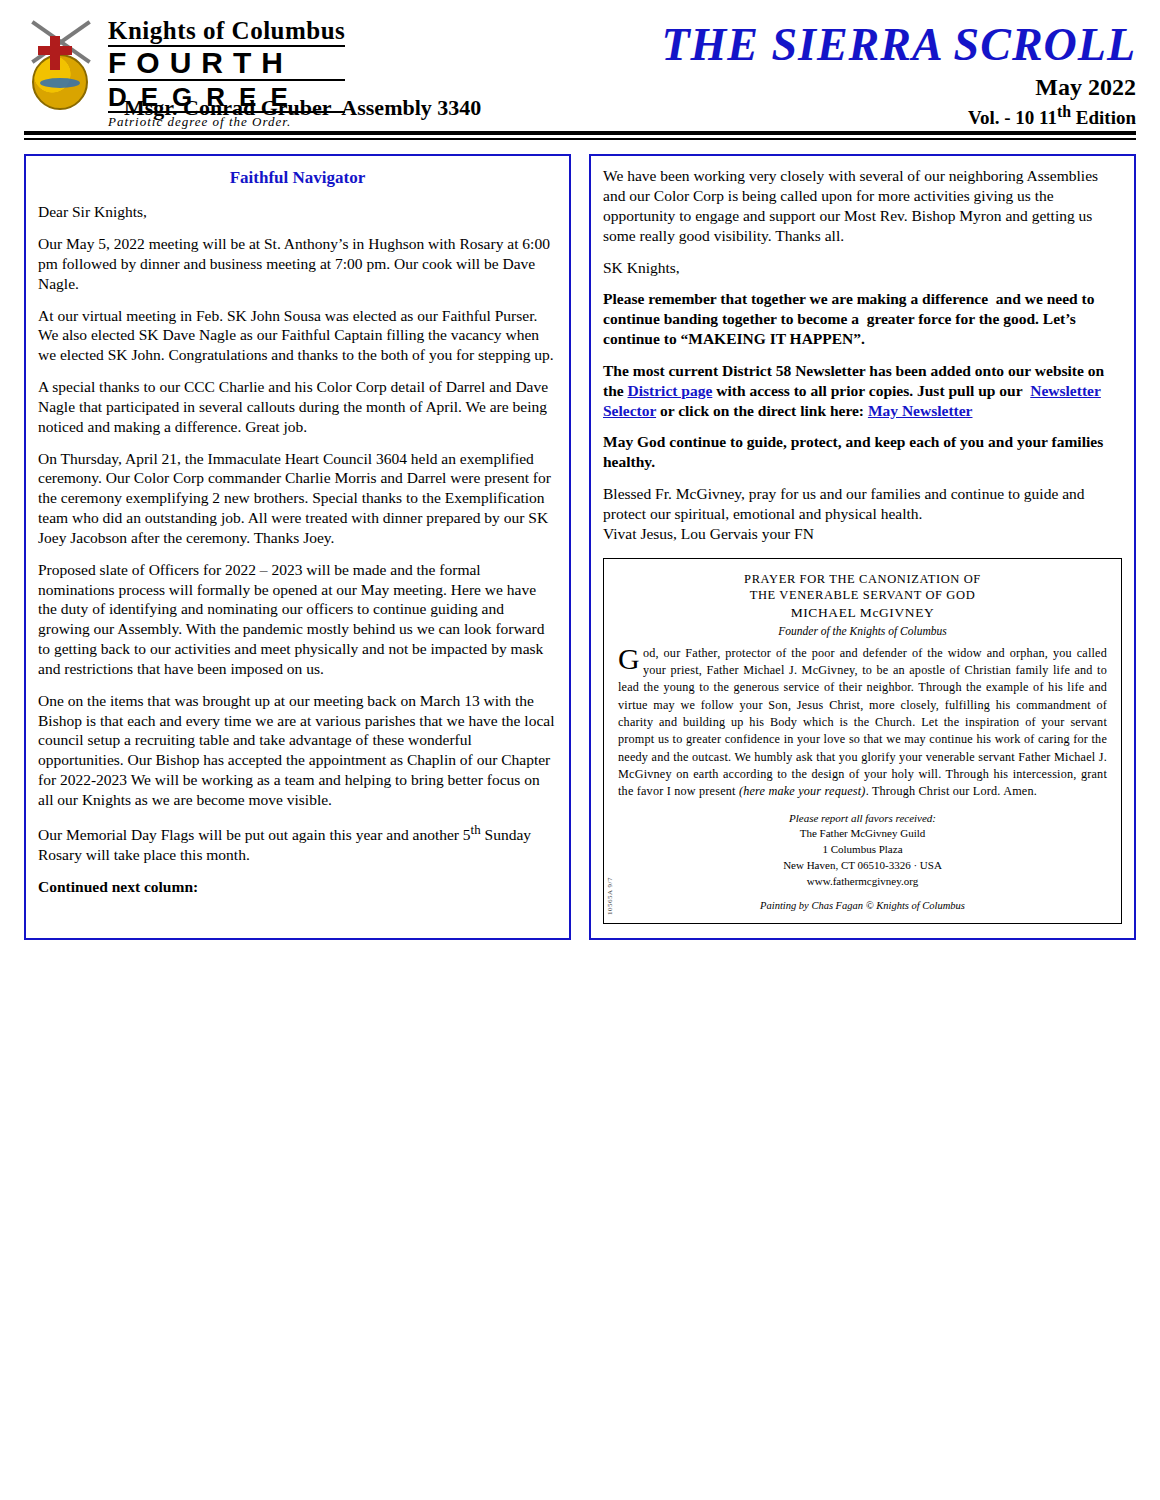Knights of Columbus
FOURTH
DEGREE
Patriotic degree of the Order.
THE SIERRA SCROLL
May 2022
Vol. - 10 11th Edition
Msgr. Conrad Gruber Assembly 3340
Faithful Navigator
Dear Sir Knights,
Our May 5, 2022 meeting will be at St. Anthony’s in Hughson with Rosary at 6:00 pm followed by dinner and business meeting at 7:00 pm. Our cook will be Dave Nagle.
At our virtual meeting in Feb. SK John Sousa was elected as our Faithful Purser. We also elected SK Dave Nagle as our Faithful Captain filling the vacancy when we elected SK John. Congratulations and thanks to the both of you for stepping up.
A special thanks to our CCC Charlie and his Color Corp detail of Darrel and Dave Nagle that participated in several callouts during the month of April. We are being noticed and making a difference. Great job.
On Thursday, April 21, the Immaculate Heart Council 3604 held an exemplified ceremony. Our Color Corp commander Charlie Morris and Darrel were present for the ceremony exemplifying 2 new brothers. Special thanks to the Exemplification team who did an outstanding job. All were treated with dinner prepared by our SK Joey Jacobson after the ceremony. Thanks Joey.
Proposed slate of Officers for 2022 – 2023 will be made and the formal nominations process will formally be opened at our May meeting. Here we have the duty of identifying and nominating our officers to continue guiding and growing our Assembly. With the pandemic mostly behind us we can look forward to getting back to our activities and meet physically and not be impacted by mask and restrictions that have been imposed on us.
One on the items that was brought up at our meeting back on March 13 with the Bishop is that each and every time we are at various parishes that we have the local council setup a recruiting table and take advantage of these wonderful opportunities. Our Bishop has accepted the appointment as Chaplin of our Chapter for 2022-2023 We will be working as a team and helping to bring better focus on all our Knights as we are become move visible.
Our Memorial Day Flags will be put out again this year and another 5th Sunday Rosary will take place this month.
Continued next column:
We have been working very closely with several of our neighboring Assemblies and our Color Corp is being called upon for more activities giving us the opportunity to engage and support our Most Rev. Bishop Myron and getting us some really good visibility. Thanks all.
SK Knights,
Please remember that together we are making a difference and we need to continue banding together to become a greater force for the good. Let’s continue to “MAKEING IT HAPPEN”.
The most current District 58 Newsletter has been added onto our website on the District page with access to all prior copies. Just pull up our Newsletter Selector or click on the direct link here: May Newsletter
May God continue to guide, protect, and keep each of you and your families healthy.
Blessed Fr. McGivney, pray for us and our families and continue to guide and protect our spiritual, emotional and physical health.
Vivat Jesus, Lou Gervais your FN
PRAYER FOR THE CANONIZATION OF
THE VENERABLE SERVANT OF GOD
MICHAEL McGIVNEY
Founder of the Knights of Columbus
God, our Father, protector of the poor and defender of the widow and orphan, you called your priest, Father Michael J. McGivney, to be an apostle of Christian family life and to lead the young to the generous service of their neighbor. Through the example of his life and virtue may we follow your Son, Jesus Christ, more closely, fulfilling his commandment of charity and building up his Body which is the Church. Let the inspiration of your servant prompt us to greater confidence in your love so that we may continue his work of caring for the needy and the outcast. We humbly ask that you glorify your venerable servant Father Michael J. McGivney on earth according to the design of your holy will. Through his intercession, grant the favor I now present (here make your request). Through Christ our Lord. Amen.
Please report all favors received:
The Father McGivney Guild
1 Columbus Plaza
New Haven, CT 06510-3326 · USA
www.fathermcgivney.org
Painting by Chas Fagan © Knights of Columbus
10565A 9/7